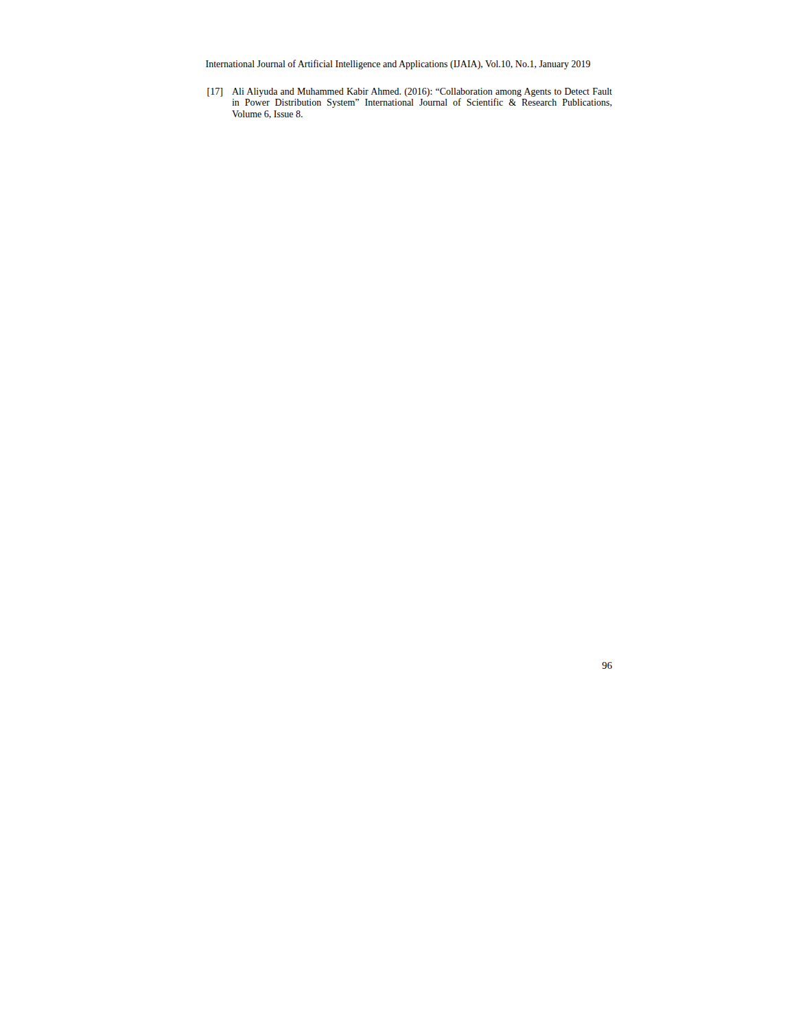International Journal of Artificial Intelligence and Applications (IJAIA), Vol.10, No.1, January 2019
[17] Ali Aliyuda and Muhammed Kabir Ahmed. (2016): “Collaboration among Agents to Detect Fault in Power Distribution System” International Journal of Scientific & Research Publications, Volume 6, Issue 8.
96